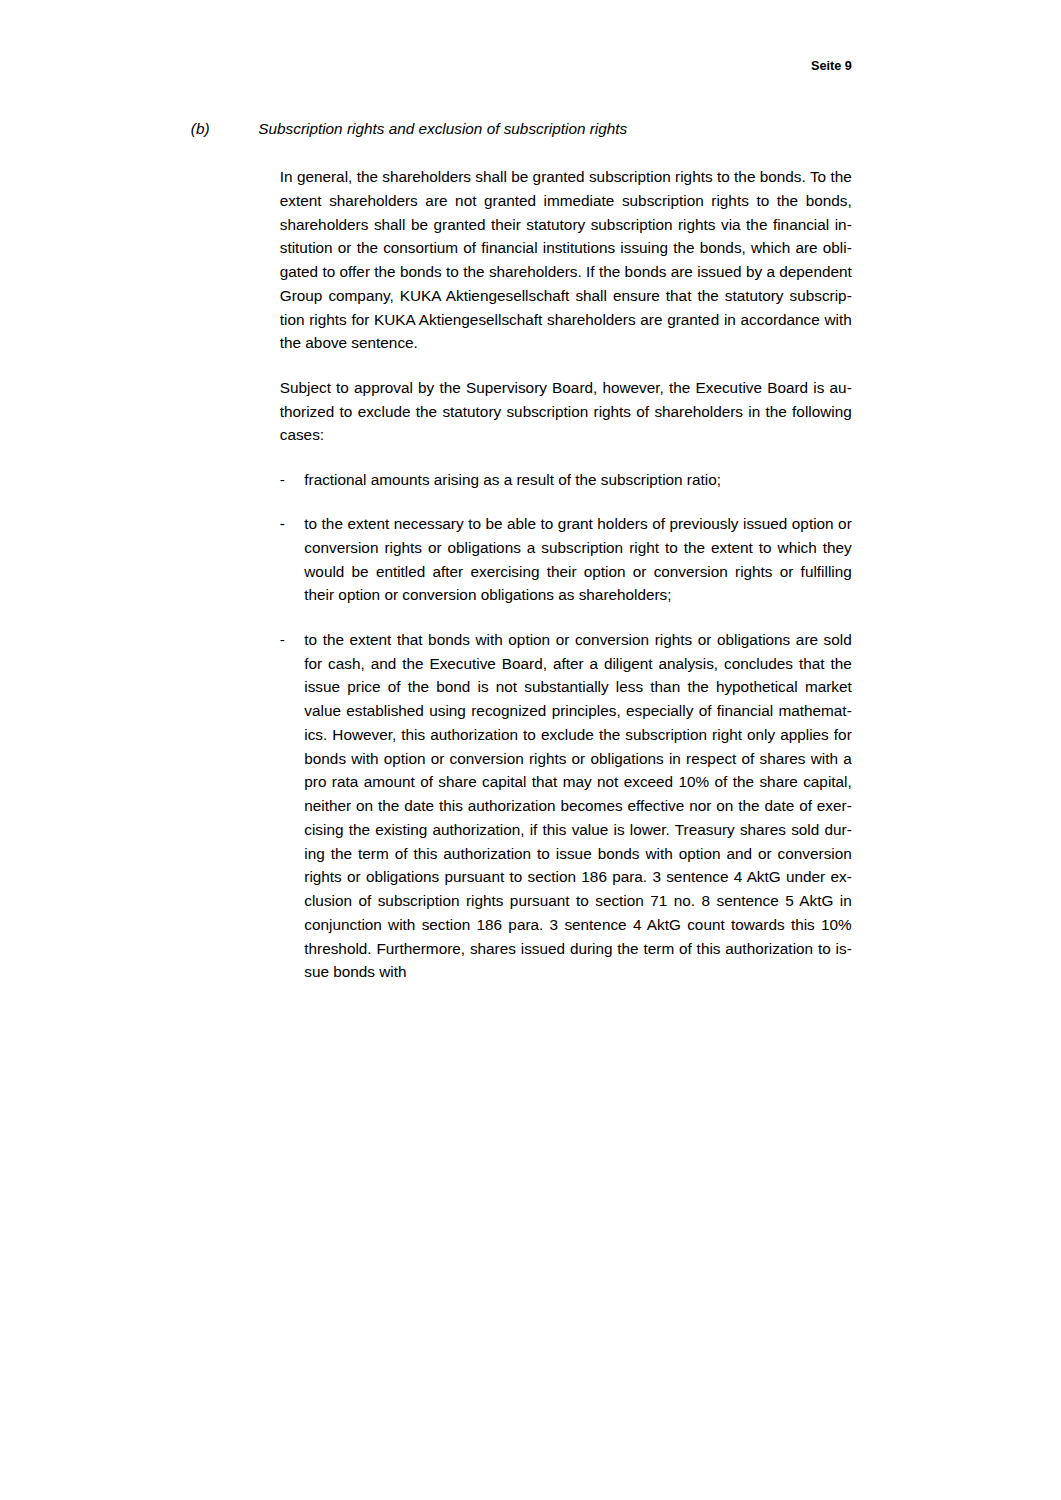Seite 9
(b) Subscription rights and exclusion of subscription rights
In general, the shareholders shall be granted subscription rights to the bonds. To the extent shareholders are not granted immediate subscription rights to the bonds, shareholders shall be granted their statutory subscription rights via the financial institution or the consortium of financial institutions issuing the bonds, which are obligated to offer the bonds to the shareholders. If the bonds are issued by a dependent Group company, KUKA Aktiengesellschaft shall ensure that the statutory subscription rights for KUKA Aktiengesellschaft shareholders are granted in accordance with the above sentence.
Subject to approval by the Supervisory Board, however, the Executive Board is authorized to exclude the statutory subscription rights of shareholders in the following cases:
fractional amounts arising as a result of the subscription ratio;
to the extent necessary to be able to grant holders of previously issued option or conversion rights or obligations a subscription right to the extent to which they would be entitled after exercising their option or conversion rights or fulfilling their option or conversion obligations as shareholders;
to the extent that bonds with option or conversion rights or obligations are sold for cash, and the Executive Board, after a diligent analysis, concludes that the issue price of the bond is not substantially less than the hypothetical market value established using recognized principles, especially of financial mathematics. However, this authorization to exclude the subscription right only applies for bonds with option or conversion rights or obligations in respect of shares with a pro rata amount of share capital that may not exceed 10% of the share capital, neither on the date this authorization becomes effective nor on the date of exercising the existing authorization, if this value is lower. Treasury shares sold during the term of this authorization to issue bonds with option and or conversion rights or obligations pursuant to section 186 para. 3 sentence 4 AktG under exclusion of subscription rights pursuant to section 71 no. 8 sentence 5 AktG in conjunction with section 186 para. 3 sentence 4 AktG count towards this 10% threshold. Furthermore, shares issued during the term of this authorization to issue bonds with